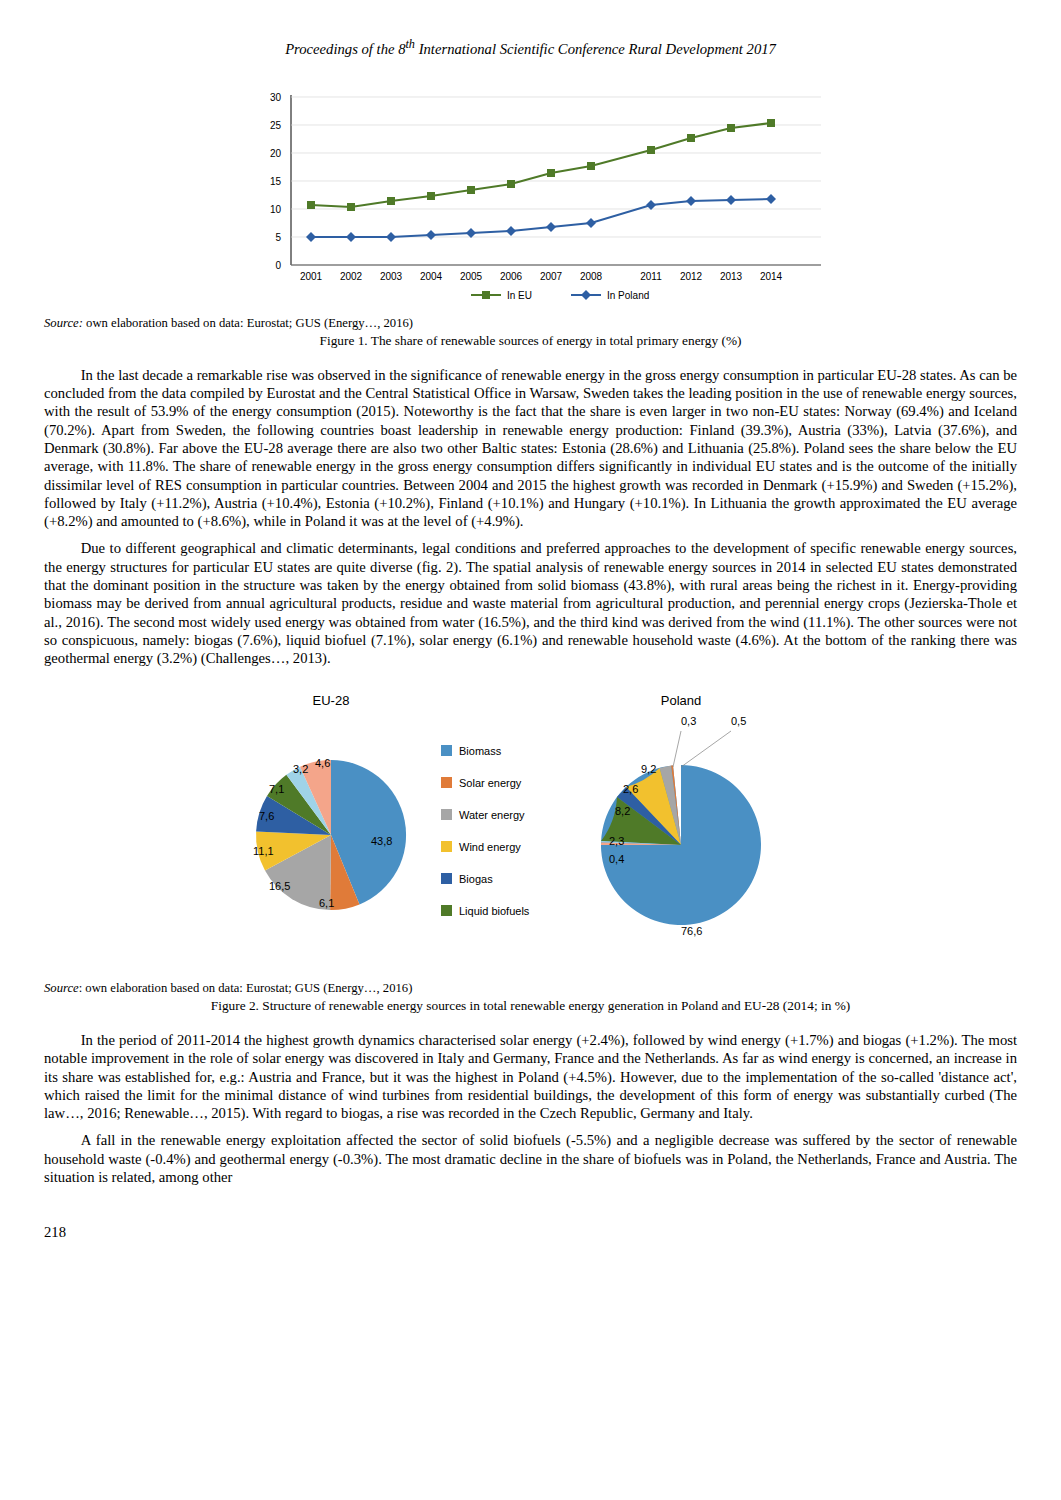Proceedings of the 8th International Scientific Conference Rural Development 2017
0 5 10 15 20 25 30 2001 2002 2003 2004 2005 2006 2007 2008 2011 2012 2013 2014 In EU In Poland
Source: own elaboration based on data: Eurostat; GUS (Energy…, 2016)
Figure 1. The share of renewable sources of energy in total primary energy (%)
In the last decade a remarkable rise was observed in the significance of renewable energy in the gross energy consumption in particular EU-28 states. As can be concluded from the data compiled by Eurostat and the Central Statistical Office in Warsaw, Sweden takes the leading position in the use of renewable energy sources, with the result of 53.9% of the energy consumption (2015). Noteworthy is the fact that the share is even larger in two non-EU states: Norway (69.4%) and Iceland (70.2%). Apart from Sweden, the following countries boast leadership in renewable energy production: Finland (39.3%), Austria (33%), Latvia (37.6%), and Denmark (30.8%). Far above the EU-28 average there are also two other Baltic states: Estonia (28.6%) and Lithuania (25.8%). Poland sees the share below the EU average, with 11.8%. The share of renewable energy in the gross energy consumption differs significantly in individual EU states and is the outcome of the initially dissimilar level of RES consumption in particular countries. Between 2004 and 2015 the highest growth was recorded in Denmark (+15.9%) and Sweden (+15.2%), followed by Italy (+11.2%), Austria (+10.4%), Estonia (+10.2%), Finland (+10.1%) and Hungary (+10.1%). In Lithuania the growth approximated the EU average (+8.2%) and amounted to (+8.6%), while in Poland it was at the level of (+4.9%).
Due to different geographical and climatic determinants, legal conditions and preferred approaches to the development of specific renewable energy sources, the energy structures for particular EU states are quite diverse (fig. 2). The spatial analysis of renewable energy sources in 2014 in selected EU states demonstrated that the dominant position in the structure was taken by the energy obtained from solid biomass (43.8%), with rural areas being the richest in it. Energy-providing biomass may be derived from annual agricultural products, residue and waste material from agricultural production, and perennial energy crops (Jezierska-Thole et al., 2016). The second most widely used energy was obtained from water (16.5%), and the third kind was derived from the wind (11.1%). The other sources were not so conspicuous, namely: biogas (7.6%), liquid biofuel (7.1%), solar energy (6.1%) and renewable household waste (4.6%). At the bottom of the ranking there was geothermal energy (3.2%) (Challenges…, 2013).
EU-28 Poland 43,8 6,1 16,5 11,1 7,6 7,1 3,2 4,6 Biomass Solar energy Water energy Wind energy Biogas Liquid biofuels 76,6 0,4 2,3 8,2 2,6 9,2 0,3 0,5
Source: own elaboration based on data: Eurostat; GUS (Energy…, 2016)
Figure 2. Structure of renewable energy sources in total renewable energy generation in Poland and EU-28 (2014; in %)
In the period of 2011-2014 the highest growth dynamics characterised solar energy (+2.4%), followed by wind energy (+1.7%) and biogas (+1.2%). The most notable improvement in the role of solar energy was discovered in Italy and Germany, France and the Netherlands. As far as wind energy is concerned, an increase in its share was established for, e.g.: Austria and France, but it was the highest in Poland (+4.5%). However, due to the implementation of the so-called 'distance act', which raised the limit for the minimal distance of wind turbines from residential buildings, the development of this form of energy was substantially curbed (The law…, 2016; Renewable…, 2015). With regard to biogas, a rise was recorded in the Czech Republic, Germany and Italy.
A fall in the renewable energy exploitation affected the sector of solid biofuels (-5.5%) and a negligible decrease was suffered by the sector of renewable household waste (-0.4%) and geothermal energy (-0.3%). The most dramatic decline in the share of biofuels was in Poland, the Netherlands, France and Austria. The situation is related, among other
218